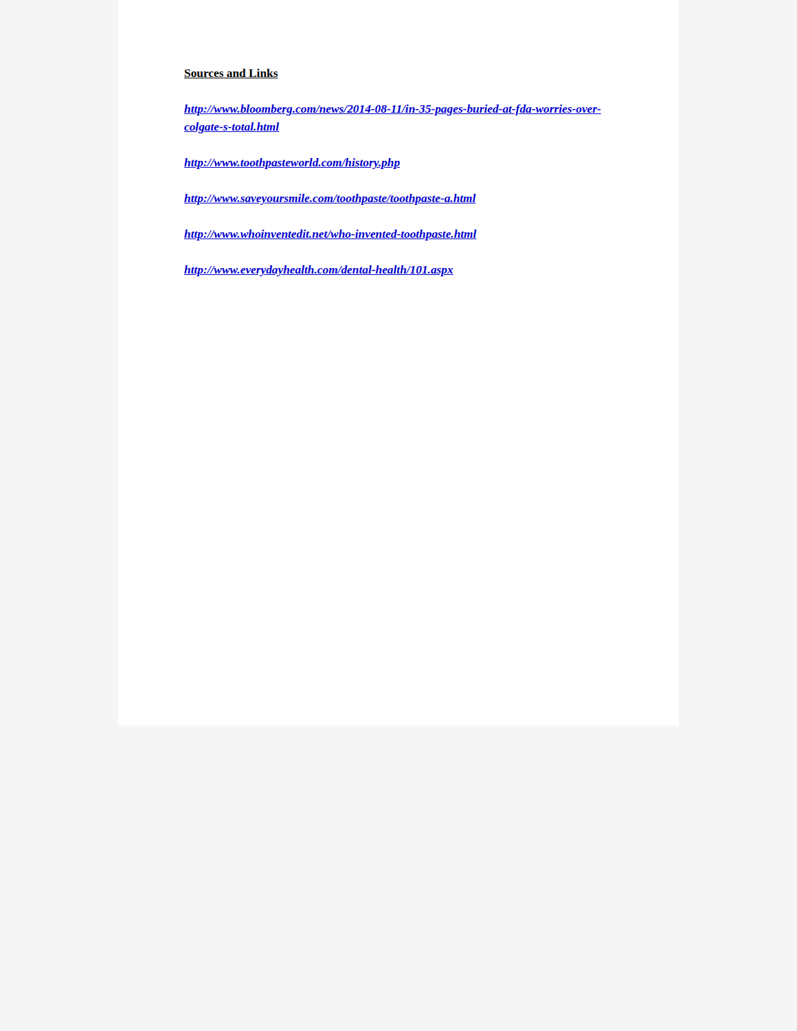Sources and Links
http://www.bloomberg.com/news/2014-08-11/in-35-pages-buried-at-fda-worries-over-colgate-s-total.html
http://www.toothpasteworld.com/history.php
http://www.saveyoursmile.com/toothpaste/toothpaste-a.html
http://www.whoinventedit.net/who-invented-toothpaste.html
http://www.everydayhealth.com/dental-health/101.aspx